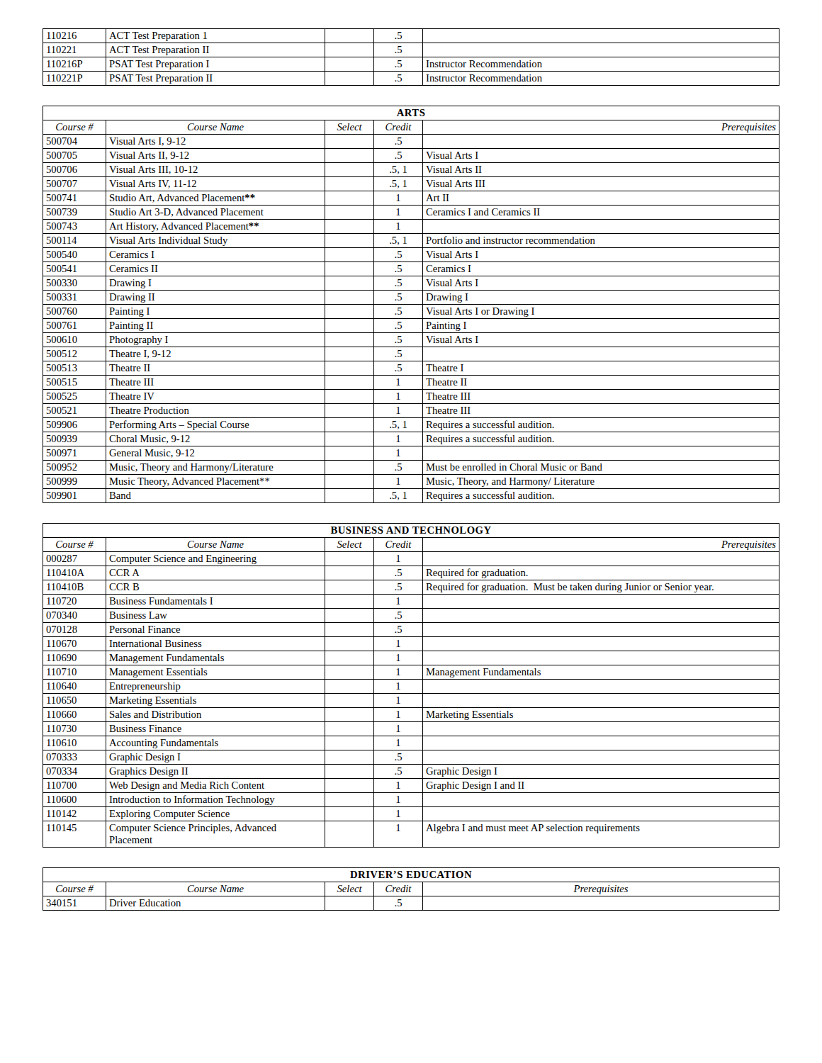| 110216 | ACT Test Preparation 1 | | .5 | |
| 110221 | ACT Test Preparation II | | .5 | |
| 110216P | PSAT Test Preparation I | | .5 | Instructor Recommendation |
| 110221P | PSAT Test Preparation II | | .5 | Instructor Recommendation |
| ARTS |
| Course # | Course Name | Select | Credit | Prerequisites |
| 500704 | Visual Arts I, 9-12 | | .5 | |
| 500705 | Visual Arts II, 9-12 | | .5 | Visual Arts I |
| 500706 | Visual Arts III, 10-12 | | .5, 1 | Visual Arts II |
| 500707 | Visual Arts IV, 11-12 | | .5, 1 | Visual Arts III |
| 500741 | Studio Art, Advanced Placement ** | | 1 | Art II |
| 500739 | Studio Art 3-D, Advanced Placement | | 1 | Ceramics I and Ceramics II |
| 500743 | Art History, Advanced Placement ** | | 1 | |
| 500114 | Visual Arts Individual Study | | .5, 1 | Portfolio and instructor recommendation |
| 500540 | Ceramics I | | .5 | Visual Arts I |
| 500541 | Ceramics II | | .5 | Ceramics I |
| 500330 | Drawing I | | .5 | Visual Arts I |
| 500331 | Drawing II | | .5 | Drawing I |
| 500760 | Painting I | | .5 | Visual Arts I or Drawing I |
| 500761 | Painting II | | .5 | Painting I |
| 500610 | Photography I | | .5 | Visual Arts I |
| 500512 | Theatre I, 9-12 | | .5 | |
| 500513 | Theatre II | | .5 | Theatre I |
| 500515 | Theatre III | | 1 | Theatre II |
| 500525 | Theatre IV | | 1 | Theatre III |
| 500521 | Theatre Production | | 1 | Theatre III |
| 509906 | Performing Arts – Special Course | | .5, 1 | Requires a successful audition. |
| 500939 | Choral Music, 9-12 | | 1 | Requires a successful audition. |
| 500971 | General Music, 9-12 | | 1 | |
| 500952 | Music, Theory and Harmony/Literature | | .5 | Must be enrolled in Choral Music or Band |
| 500999 | Music Theory, Advanced Placement** | | 1 | Music, Theory, and Harmony/ Literature |
| 509901 | Band | | .5, 1 | Requires a successful audition. |
| BUSINESS AND TECHNOLOGY |
| Course # | Course Name | Select | Credit | Prerequisites |
| 000287 | Computer Science and Engineering | | 1 | |
| 110410A | CCR A | | .5 | Required for graduation. |
| 110410B | CCR B | | .5 | Required for graduation. Must be taken during Junior or Senior year. |
| 110720 | Business Fundamentals I | | 1 | |
| 070340 | Business Law | | .5 | |
| 070128 | Personal Finance | | .5 | |
| 110670 | International Business | | 1 | |
| 110690 | Management Fundamentals | | 1 | |
| 110710 | Management Essentials | | 1 | Management Fundamentals |
| 110640 | Entrepreneurship | | 1 | |
| 110650 | Marketing Essentials | | 1 | |
| 110660 | Sales and Distribution | | 1 | Marketing Essentials |
| 110730 | Business Finance | | 1 | |
| 110610 | Accounting Fundamentals | | 1 | |
| 070333 | Graphic Design I | | .5 | |
| 070334 | Graphics Design II | | .5 | Graphic Design I |
| 110700 | Web Design and Media Rich Content | | 1 | Graphic Design I and II |
| 110600 | Introduction to Information Technology | | 1 | |
| 110142 | Exploring Computer Science | | 1 | |
| 110145 | Computer Science Principles, Advanced Placement | | 1 | Algebra I and must meet AP selection requirements |
| DRIVER’S EDUCATION |
| Course # | Course Name | Select | Credit | Prerequisites |
| 340151 | Driver Education | | .5 | |